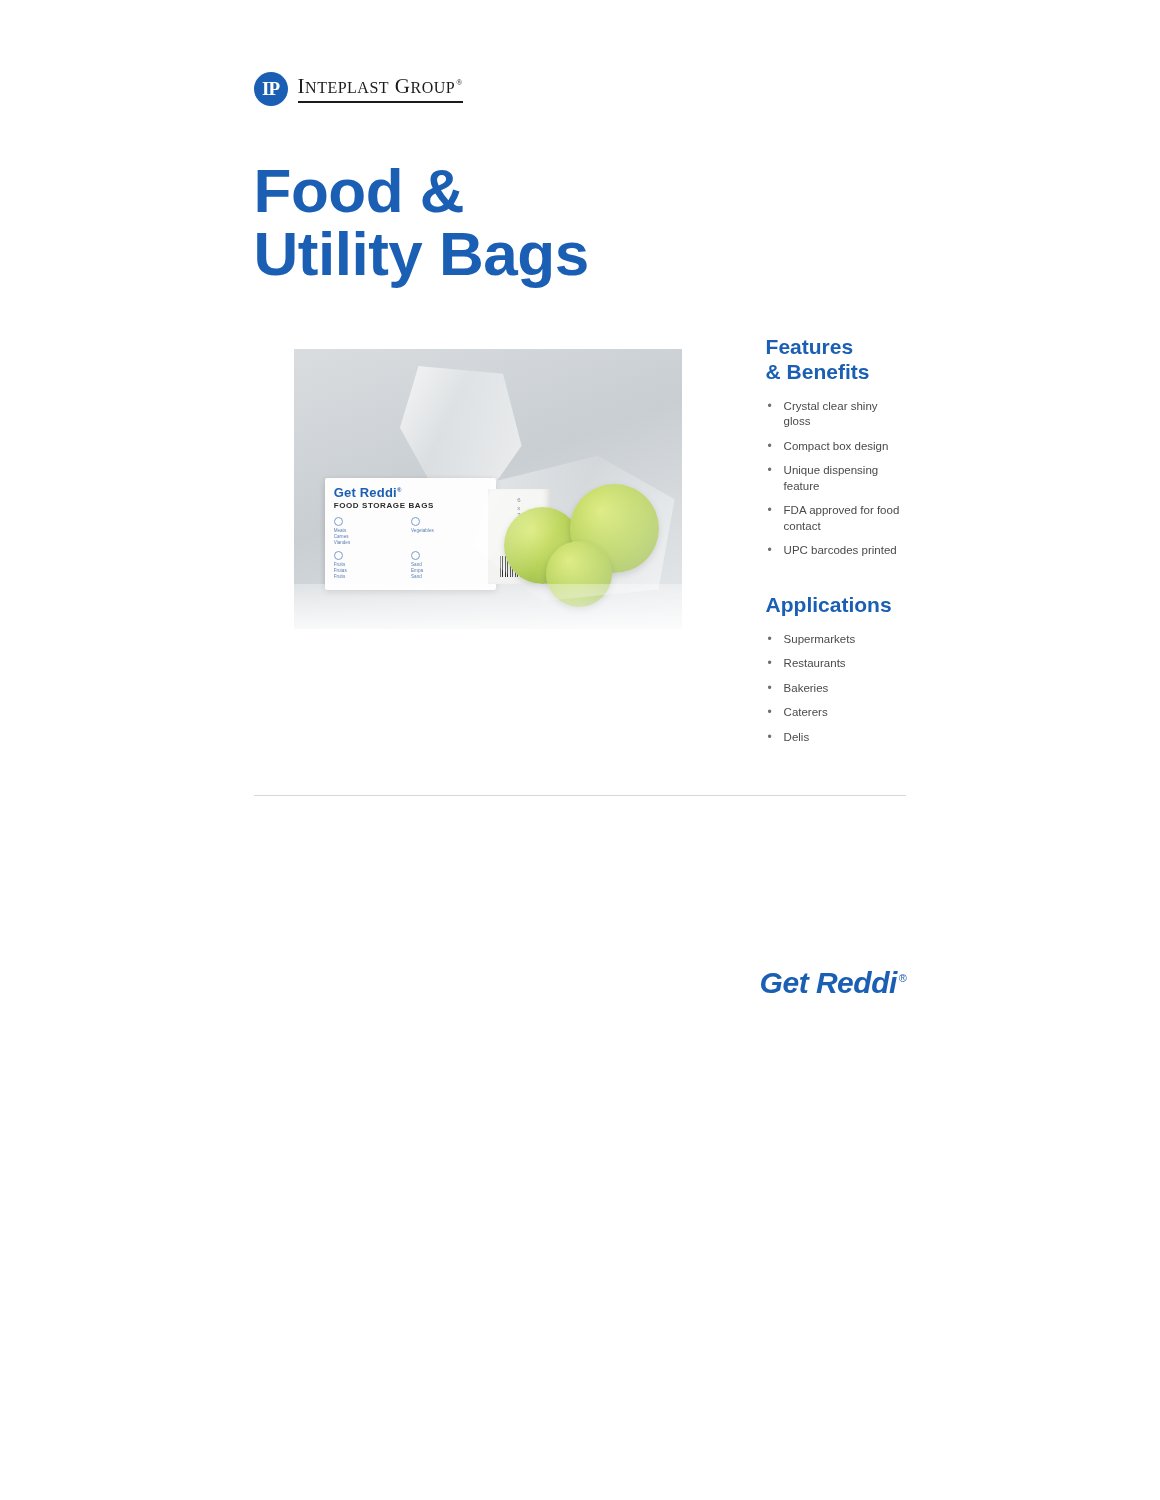IP
INTEPLAST GROUP®
Food &
Utility Bags
Get Reddi®
FOOD STORAGE BAGS
Meats
Carnes
Viandes Vegetables Fruits
Frutas
Fruits Sand
Empa
Sand
6
x
3
Features
& Benefits
Crystal clear shiny gloss
Compact box design
Unique dispensing feature
FDA approved for food contact
UPC barcodes printed
Applications
Supermarkets
Restaurants
Bakeries
Caterers
Delis
Get Reddi®